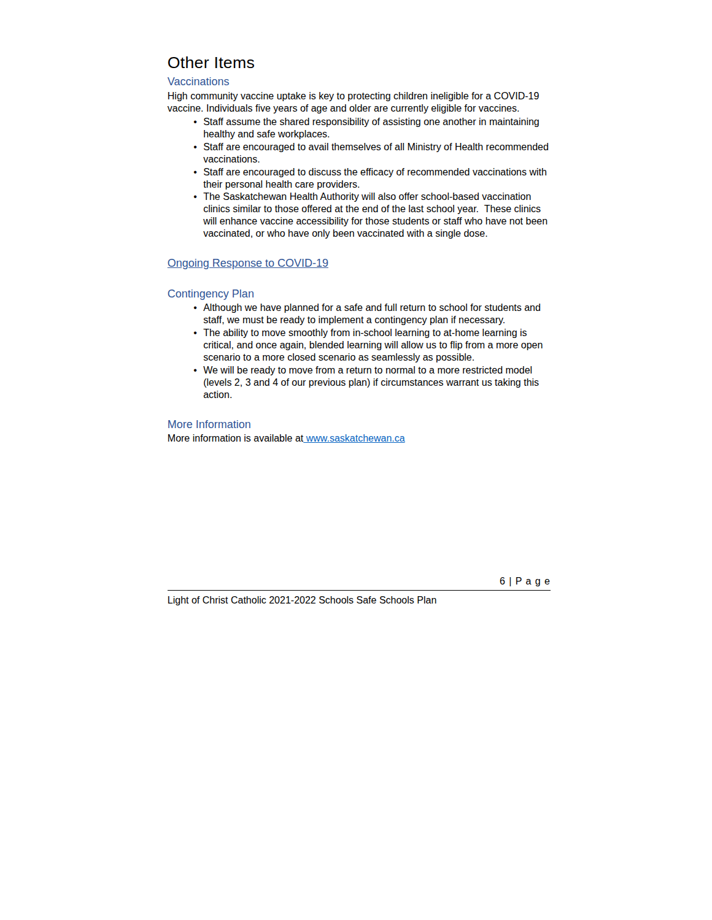Other Items
Vaccinations
High community vaccine uptake is key to protecting children ineligible for a COVID-19 vaccine. Individuals five years of age and older are currently eligible for vaccines.
Staff assume the shared responsibility of assisting one another in maintaining healthy and safe workplaces.
Staff are encouraged to avail themselves of all Ministry of Health recommended vaccinations.
Staff are encouraged to discuss the efficacy of recommended vaccinations with their personal health care providers.
The Saskatchewan Health Authority will also offer school-based vaccination clinics similar to those offered at the end of the last school year. These clinics will enhance vaccine accessibility for those students or staff who have not been vaccinated, or who have only been vaccinated with a single dose.
Ongoing Response to COVID-19
Contingency Plan
Although we have planned for a safe and full return to school for students and staff, we must be ready to implement a contingency plan if necessary.
The ability to move smoothly from in-school learning to at-home learning is critical, and once again, blended learning will allow us to flip from a more open scenario to a more closed scenario as seamlessly as possible.
We will be ready to move from a return to normal to a more restricted model (levels 2, 3 and 4 of our previous plan) if circumstances warrant us taking this action.
More Information
More information is available at www.saskatchewan.ca
6 | P a g e
Light of Christ Catholic 2021-2022 Schools Safe Schools Plan